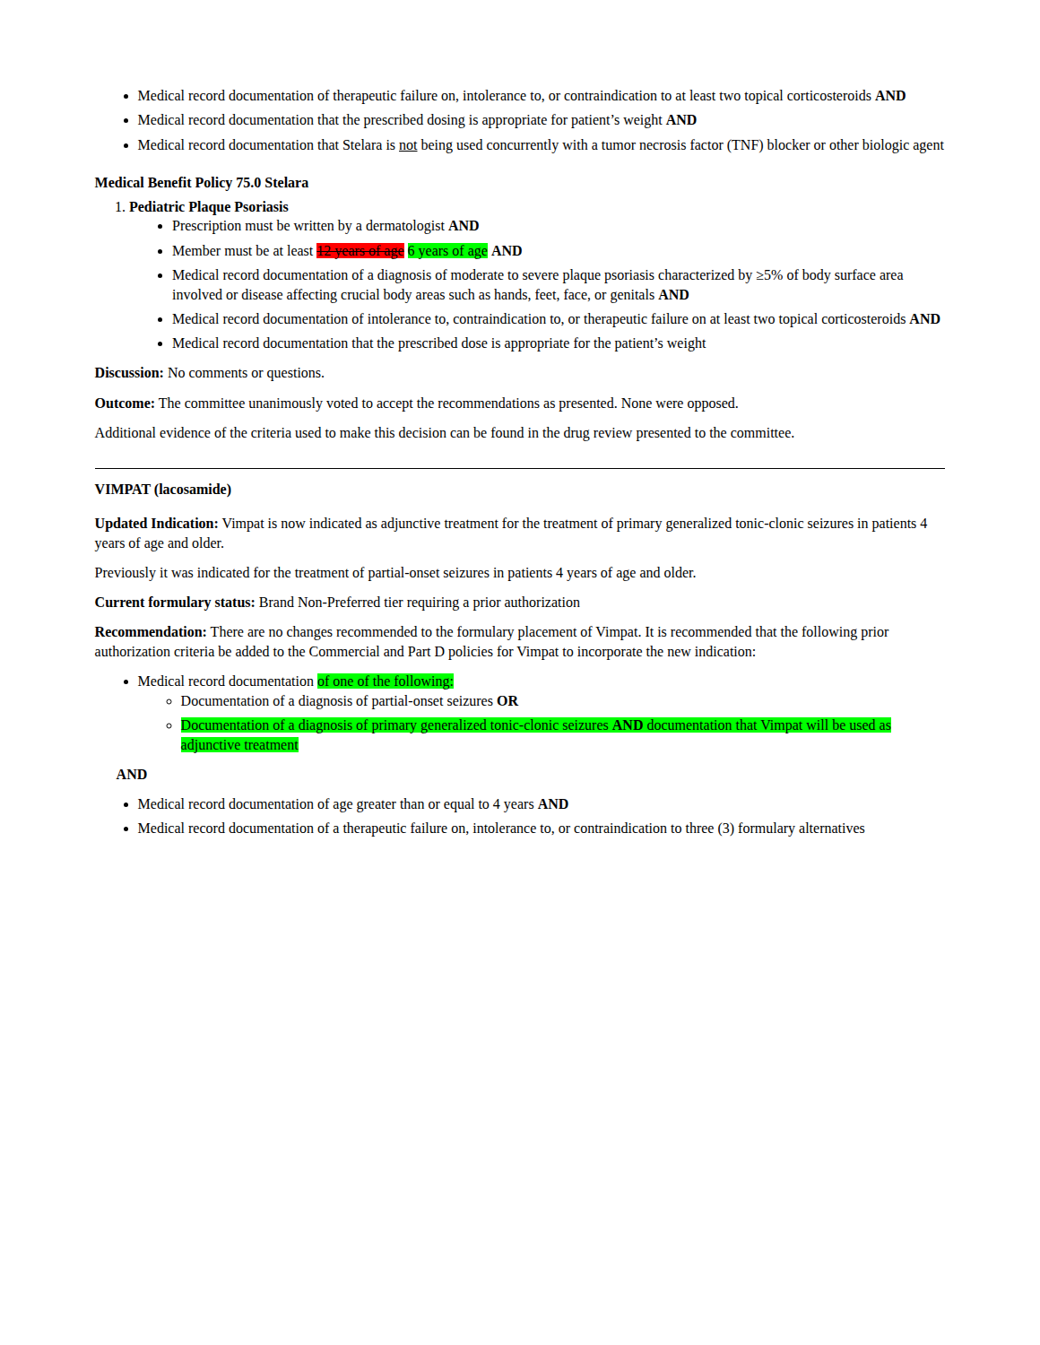Medical record documentation of therapeutic failure on, intolerance to, or contraindication to at least two topical corticosteroids AND
Medical record documentation that the prescribed dosing is appropriate for patient’s weight AND
Medical record documentation that Stelara is not being used concurrently with a tumor necrosis factor (TNF) blocker or other biologic agent
Medical Benefit Policy 75.0 Stelara
Pediatric Plaque Psoriasis
Prescription must be written by a dermatologist AND
Member must be at least 12 years of age 6 years of age AND
Medical record documentation of a diagnosis of moderate to severe plaque psoriasis characterized by ≥5% of body surface area involved or disease affecting crucial body areas such as hands, feet, face, or genitals AND
Medical record documentation of intolerance to, contraindication to, or therapeutic failure on at least two topical corticosteroids AND
Medical record documentation that the prescribed dose is appropriate for the patient’s weight
Discussion: No comments or questions.
Outcome: The committee unanimously voted to accept the recommendations as presented. None were opposed.
Additional evidence of the criteria used to make this decision can be found in the drug review presented to the committee.
VIMPAT (lacosamide)
Updated Indication: Vimpat is now indicated as adjunctive treatment for the treatment of primary generalized tonic-clonic seizures in patients 4 years of age and older.
Previously it was indicated for the treatment of partial-onset seizures in patients 4 years of age and older.
Current formulary status: Brand Non-Preferred tier requiring a prior authorization
Recommendation: There are no changes recommended to the formulary placement of Vimpat. It is recommended that the following prior authorization criteria be added to the Commercial and Part D policies for Vimpat to incorporate the new indication:
Medical record documentation of one of the following:
Documentation of a diagnosis of partial-onset seizures OR
Documentation of a diagnosis of primary generalized tonic-clonic seizures AND documentation that Vimpat will be used as adjunctive treatment
AND
Medical record documentation of age greater than or equal to 4 years AND
Medical record documentation of a therapeutic failure on, intolerance to, or contraindication to three (3) formulary alternatives